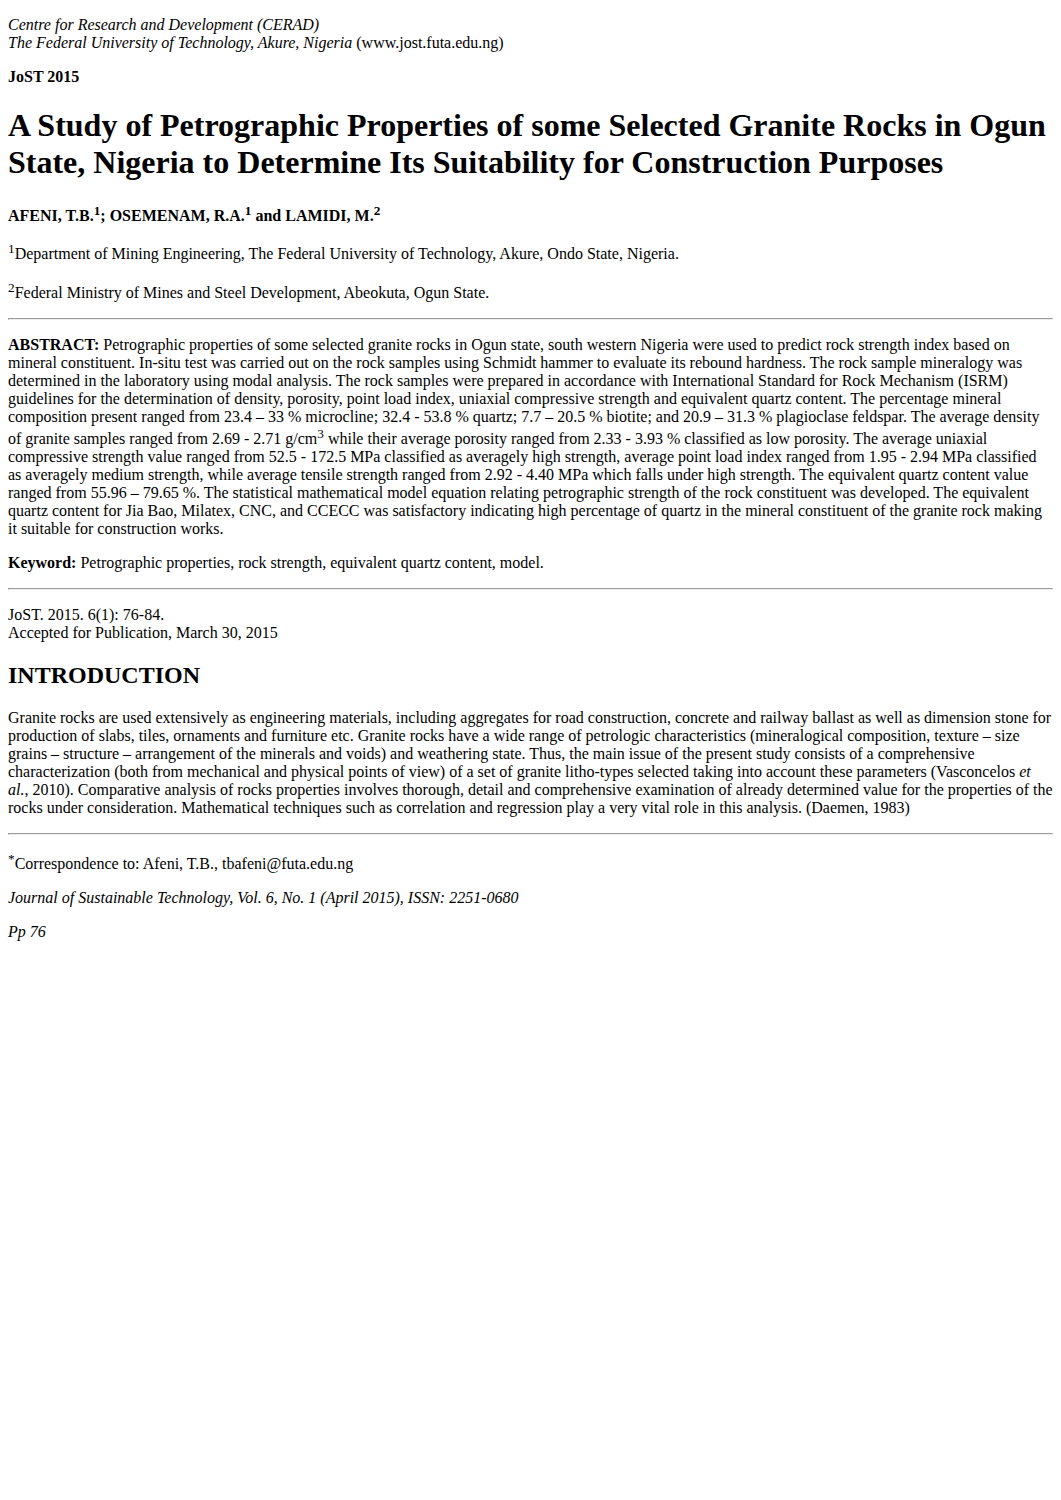Centre for Research and Development (CERAD)
The Federal University of Technology, Akure, Nigeria (www.jost.futa.edu.ng)
JoST 2015
A Study of Petrographic Properties of some Selected Granite Rocks in Ogun State, Nigeria to Determine Its Suitability for Construction Purposes
AFENI, T.B.1; OSEMENAM, R.A.1 and LAMIDI, M.2
1Department of Mining Engineering, The Federal University of Technology, Akure, Ondo State, Nigeria.
2Federal Ministry of Mines and Steel Development, Abeokuta, Ogun State.
ABSTRACT: Petrographic properties of some selected granite rocks in Ogun state, south western Nigeria were used to predict rock strength index based on mineral constituent. In-situ test was carried out on the rock samples using Schmidt hammer to evaluate its rebound hardness. The rock sample mineralogy was determined in the laboratory using modal analysis. The rock samples were prepared in accordance with International Standard for Rock Mechanism (ISRM) guidelines for the determination of density, porosity, point load index, uniaxial compressive strength and equivalent quartz content. The percentage mineral composition present ranged from 23.4 – 33 % microcline; 32.4 - 53.8 % quartz; 7.7 – 20.5 % biotite; and 20.9 – 31.3 % plagioclase feldspar. The average density of granite samples ranged from 2.69 - 2.71 g/cm3 while their average porosity ranged from 2.33 - 3.93 % classified as low porosity. The average uniaxial compressive strength value ranged from 52.5 - 172.5 MPa classified as averagely high strength, average point load index ranged from 1.95 - 2.94 MPa classified as averagely medium strength, while average tensile strength ranged from 2.92 - 4.40 MPa which falls under high strength. The equivalent quartz content value ranged from 55.96 – 79.65 %. The statistical mathematical model equation relating petrographic strength of the rock constituent was developed. The equivalent quartz content for Jia Bao, Milatex, CNC, and CCECC was satisfactory indicating high percentage of quartz in the mineral constituent of the granite rock making it suitable for construction works.
Keyword: Petrographic properties, rock strength, equivalent quartz content, model.
JoST. 2015. 6(1): 76-84.
Accepted for Publication, March 30, 2015
INTRODUCTION
Granite rocks are used extensively as engineering materials, including aggregates for road construction, concrete and railway ballast as well as dimension stone for production of slabs, tiles, ornaments and furniture etc. Granite rocks have a wide range of petrologic characteristics (mineralogical composition, texture – size grains – structure – arrangement of the minerals and voids) and weathering state. Thus, the main issue of the present study consists of a comprehensive characterization (both from mechanical and physical points of view) of a set of granite litho-types selected taking into account these parameters (Vasconcelos et al., 2010). Comparative analysis of rocks properties involves thorough, detail and comprehensive examination of already determined value for the properties of the rocks under consideration. Mathematical techniques such as correlation and regression play a very vital role in this analysis. (Daemen, 1983)
*Correspondence to: Afeni, T.B., tbafeni@futa.edu.ng
Journal of Sustainable Technology, Vol. 6, No. 1 (April 2015), ISSN: 2251-0680
Pp 76